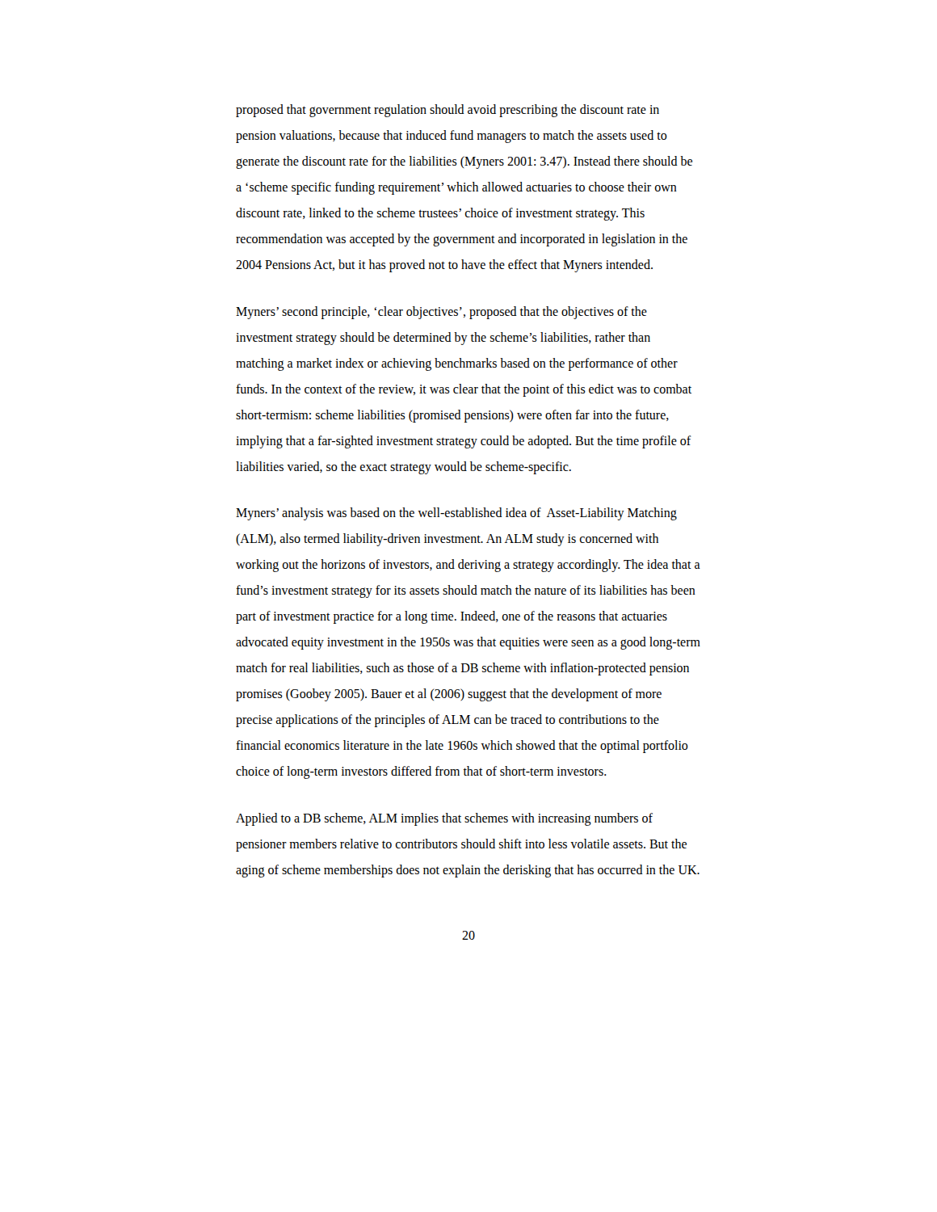proposed that government regulation should avoid prescribing the discount rate in pension valuations, because that induced fund managers to match the assets used to generate the discount rate for the liabilities (Myners 2001: 3.47). Instead there should be a ‘scheme specific funding requirement’ which allowed actuaries to choose their own discount rate, linked to the scheme trustees’ choice of investment strategy. This recommendation was accepted by the government and incorporated in legislation in the 2004 Pensions Act, but it has proved not to have the effect that Myners intended.
Myners’ second principle, ‘clear objectives’, proposed that the objectives of the investment strategy should be determined by the scheme’s liabilities, rather than matching a market index or achieving benchmarks based on the performance of other funds. In the context of the review, it was clear that the point of this edict was to combat short-termism: scheme liabilities (promised pensions) were often far into the future, implying that a far-sighted investment strategy could be adopted. But the time profile of liabilities varied, so the exact strategy would be scheme-specific.
Myners’ analysis was based on the well-established idea of Asset-Liability Matching (ALM), also termed liability-driven investment. An ALM study is concerned with working out the horizons of investors, and deriving a strategy accordingly. The idea that a fund’s investment strategy for its assets should match the nature of its liabilities has been part of investment practice for a long time. Indeed, one of the reasons that actuaries advocated equity investment in the 1950s was that equities were seen as a good long-term match for real liabilities, such as those of a DB scheme with inflation-protected pension promises (Goobey 2005). Bauer et al (2006) suggest that the development of more precise applications of the principles of ALM can be traced to contributions to the financial economics literature in the late 1960s which showed that the optimal portfolio choice of long-term investors differed from that of short-term investors.
Applied to a DB scheme, ALM implies that schemes with increasing numbers of pensioner members relative to contributors should shift into less volatile assets. But the aging of scheme memberships does not explain the derisking that has occurred in the UK.
20